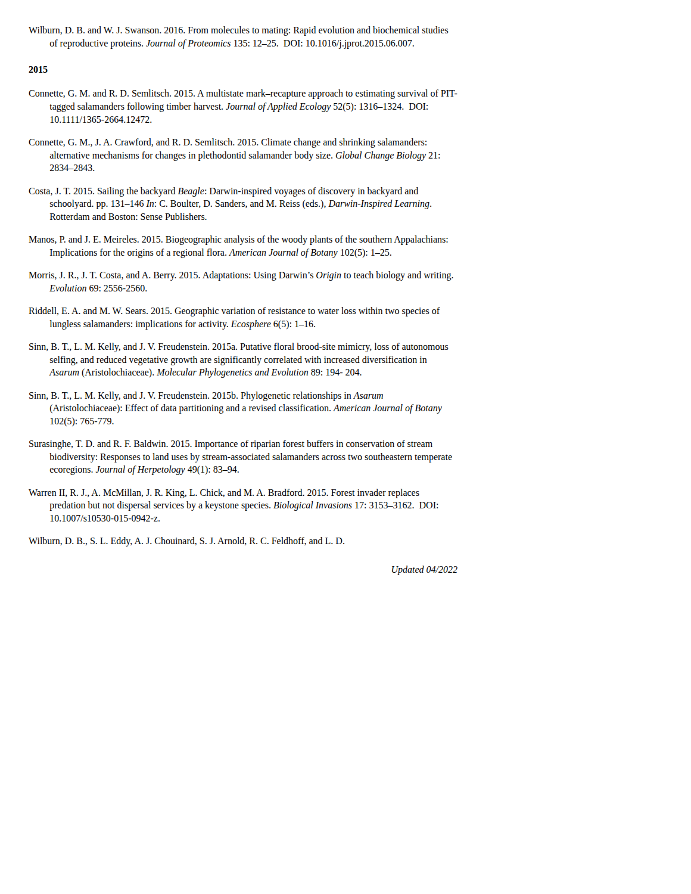Wilburn, D. B. and W. J. Swanson. 2016. From molecules to mating: Rapid evolution and biochemical studies of reproductive proteins. Journal of Proteomics 135: 12–25. DOI: 10.1016/j.jprot.2015.06.007.
2015
Connette, G. M. and R. D. Semlitsch. 2015. A multistate mark–recapture approach to estimating survival of PIT-tagged salamanders following timber harvest. Journal of Applied Ecology 52(5): 1316–1324. DOI: 10.1111/1365-2664.12472.
Connette, G. M., J. A. Crawford, and R. D. Semlitsch. 2015. Climate change and shrinking salamanders: alternative mechanisms for changes in plethodontid salamander body size. Global Change Biology 21: 2834–2843.
Costa, J. T. 2015. Sailing the backyard Beagle: Darwin-inspired voyages of discovery in backyard and schoolyard. pp. 131–146 In: C. Boulter, D. Sanders, and M. Reiss (eds.), Darwin-Inspired Learning. Rotterdam and Boston: Sense Publishers.
Manos, P. and J. E. Meireles. 2015. Biogeographic analysis of the woody plants of the southern Appalachians: Implications for the origins of a regional flora. American Journal of Botany 102(5): 1–25.
Morris, J. R., J. T. Costa, and A. Berry. 2015. Adaptations: Using Darwin’s Origin to teach biology and writing. Evolution 69: 2556-2560.
Riddell, E. A. and M. W. Sears. 2015. Geographic variation of resistance to water loss within two species of lungless salamanders: implications for activity. Ecosphere 6(5): 1–16.
Sinn, B. T., L. M. Kelly, and J. V. Freudenstein. 2015a. Putative floral brood-site mimicry, loss of autonomous selfing, and reduced vegetative growth are significantly correlated with increased diversification in Asarum (Aristolochiaceae). Molecular Phylogenetics and Evolution 89: 194- 204.
Sinn, B. T., L. M. Kelly, and J. V. Freudenstein. 2015b. Phylogenetic relationships in Asarum (Aristolochiaceae): Effect of data partitioning and a revised classification. American Journal of Botany 102(5): 765-779.
Surasinghe, T. D. and R. F. Baldwin. 2015. Importance of riparian forest buffers in conservation of stream biodiversity: Responses to land uses by stream-associated salamanders across two southeastern temperate ecoregions. Journal of Herpetology 49(1): 83–94.
Warren II, R. J., A. McMillan, J. R. King, L. Chick, and M. A. Bradford. 2015. Forest invader replaces predation but not dispersal services by a keystone species. Biological Invasions 17: 3153–3162. DOI: 10.1007/s10530-015-0942-z.
Wilburn, D. B., S. L. Eddy, A. J. Chouinard, S. J. Arnold, R. C. Feldhoff, and L. D.
Updated 04/2022